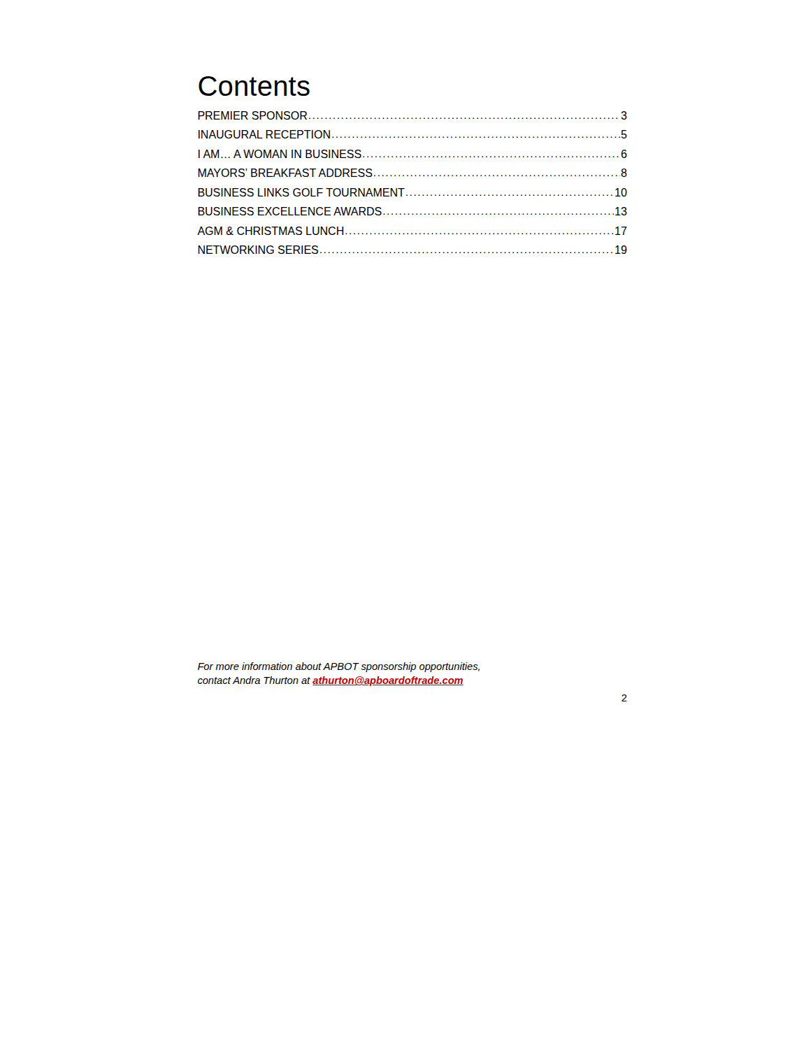Contents
PREMIER SPONSOR ........................................................................................................................... 3
INAUGURAL RECEPTION ................................................................................................................... 5
I AM… A WOMAN IN BUSINESS ....................................................................................................... 6
MAYORS’ BREAKFAST ADDRESS ....................................................................................................... 8
BUSINESS LINKS GOLF TOURNAMENT ......................................................................................... 10
BUSINESS EXCELLENCE AWARDS ................................................................................................. 13
AGM & CHRISTMAS LUNCH ......................................................................................................... 17
NETWORKING SERIES ......................................................................................................................... 19
For more information about APBOT sponsorship opportunities,
contact Andra Thurton at athurton@apboardoftrade.com
2